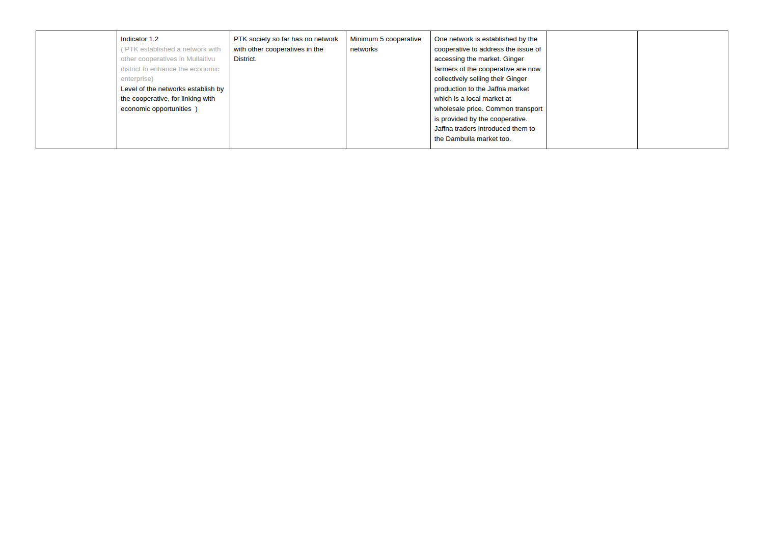| | Indicator 1.2 ( PTK established a network with other cooperatives in Mullaitivu district to enhance the economic enterprise) Level of the networks establish by the cooperative, for linking with economic opportunities ) | PTK society so far has no network with other cooperatives in the District. | Minimum 5 cooperative networks | One network is established by the cooperative to address the issue of accessing the market. Ginger farmers of the cooperative are now collectively selling their Ginger production to the Jaffna market which is a local market at wholesale price. Common transport is provided by the cooperative. Jaffna traders introduced them to the Dambulla market too. | | |